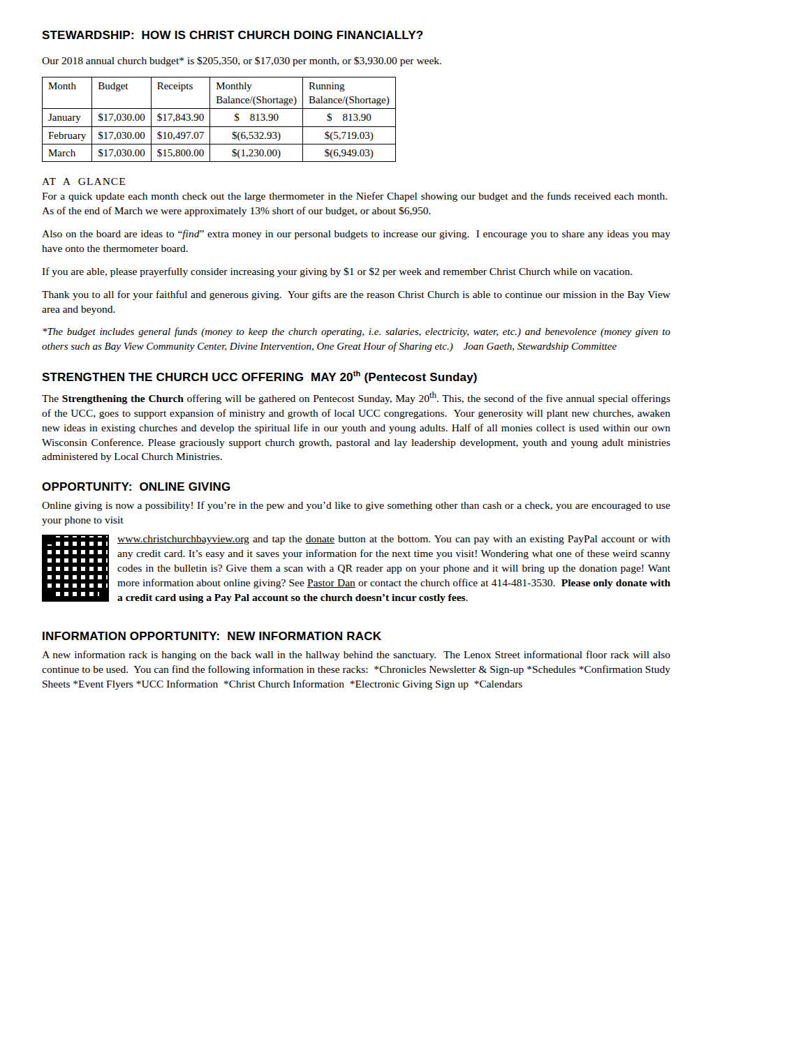STEWARDSHIP: HOW IS CHRIST CHURCH DOING FINANCIALLY?
Our 2018 annual church budget* is $205,350, or $17,030 per month, or $3,930.00 per week.
| Month | Budget | Receipts | Monthly Balance/(Shortage) | Running Balance/(Shortage) |
| --- | --- | --- | --- | --- |
| January | $17,030.00 | $17,843.90 | $ 813.90 | $ 813.90 |
| February | $17,030.00 | $10,497.07 | $(6,532.93) | $(5,719.03) |
| March | $17,030.00 | $15,800.00 | $(1,230.00) | $(6,949.03) |
AT A GLANCE
For a quick update each month check out the large thermometer in the Niefer Chapel showing our budget and the funds received each month. As of the end of March we were approximately 13% short of our budget, or about $6,950.
Also on the board are ideas to “find” extra money in our personal budgets to increase our giving. I encourage you to share any ideas you may have onto the thermometer board.
If you are able, please prayerfully consider increasing your giving by $1 or $2 per week and remember Christ Church while on vacation.
Thank you to all for your faithful and generous giving. Your gifts are the reason Christ Church is able to continue our mission in the Bay View area and beyond.
*The budget includes general funds (money to keep the church operating, i.e. salaries, electricity, water, etc.) and benevolence (money given to others such as Bay View Community Center, Divine Intervention, One Great Hour of Sharing etc.) Joan Gaeth, Stewardship Committee
STRENGTHEN THE CHURCH UCC OFFERING MAY 20th (Pentecost Sunday)
The Strengthening the Church offering will be gathered on Pentecost Sunday, May 20th. This, the second of the five annual special offerings of the UCC, goes to support expansion of ministry and growth of local UCC congregations. Your generosity will plant new churches, awaken new ideas in existing churches and develop the spiritual life in our youth and young adults. Half of all monies collect is used within our own Wisconsin Conference. Please graciously support church growth, pastoral and lay leadership development, youth and young adult ministries administered by Local Church Ministries.
OPPORTUNITY: ONLINE GIVING
Online giving is now a possibility! If you’re in the pew and you’d like to give something other than cash or a check, you are encouraged to use your phone to visit
www.christchurchbayview.org and tap the donate button at the bottom. You can pay with an existing PayPal account or with any credit card. It’s easy and it saves your information for the next time you visit! Wondering what one of these weird scanny codes in the bulletin is? Give them a scan with a QR reader app on your phone and it will bring up the donation page! Want more information about online giving? See Pastor Dan or contact the church office at 414-481-3530. Please only donate with a credit card using a Pay Pal account so the church doesn’t incur costly fees.
INFORMATION OPPORTUNITY: NEW INFORMATION RACK
A new information rack is hanging on the back wall in the hallway behind the sanctuary. The Lenox Street informational floor rack will also continue to be used. You can find the following information in these racks: *Chronicles Newsletter & Sign-up *Schedules *Confirmation Study Sheets *Event Flyers *UCC Information *Christ Church Information *Electronic Giving Sign up *Calendars